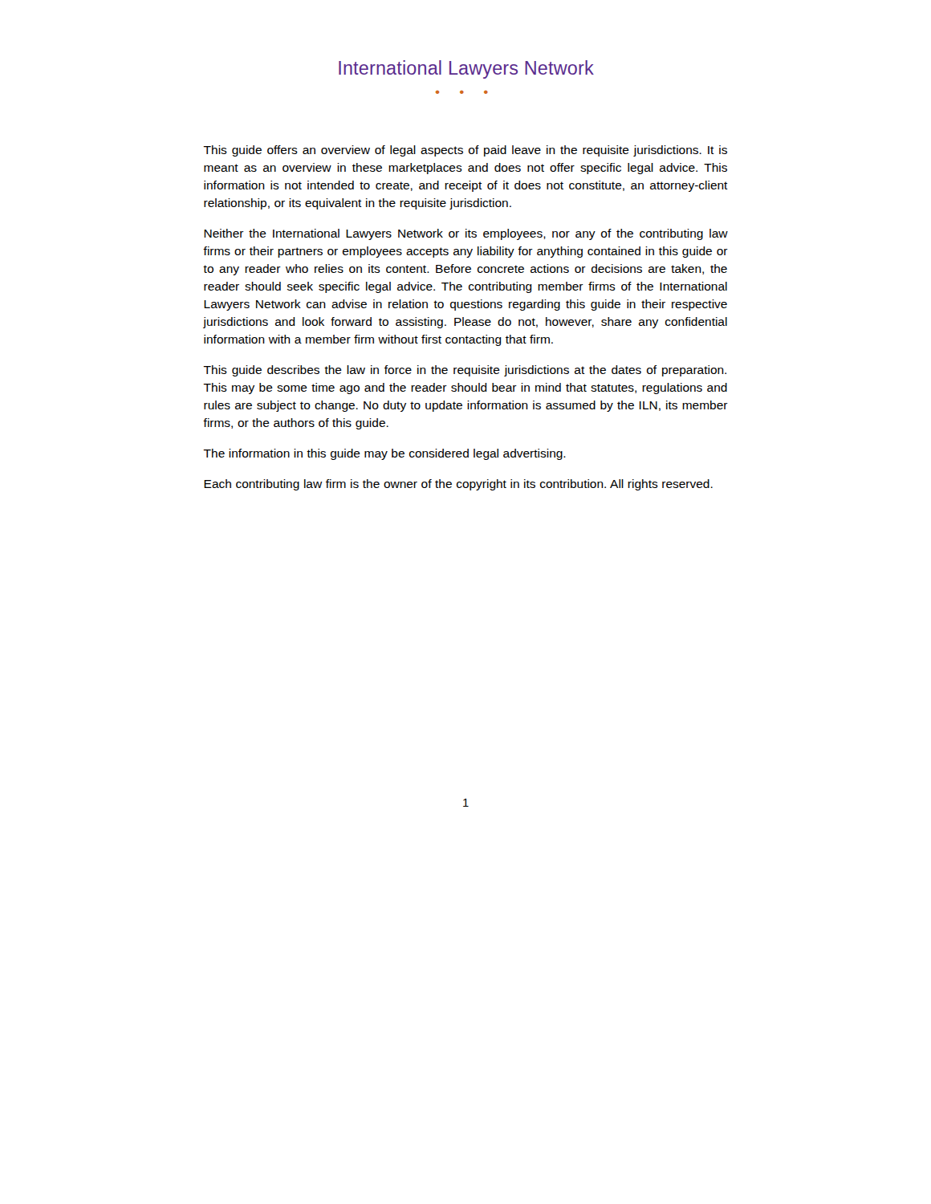International Lawyers Network
• • •
This guide offers an overview of legal aspects of paid leave in the requisite jurisdictions. It is meant as an overview in these marketplaces and does not offer specific legal advice. This information is not intended to create, and receipt of it does not constitute, an attorney-client relationship, or its equivalent in the requisite jurisdiction.
Neither the International Lawyers Network or its employees, nor any of the contributing law firms or their partners or employees accepts any liability for anything contained in this guide or to any reader who relies on its content. Before concrete actions or decisions are taken, the reader should seek specific legal advice. The contributing member firms of the International Lawyers Network can advise in relation to questions regarding this guide in their respective jurisdictions and look forward to assisting. Please do not, however, share any confidential information with a member firm without first contacting that firm.
This guide describes the law in force in the requisite jurisdictions at the dates of preparation. This may be some time ago and the reader should bear in mind that statutes, regulations and rules are subject to change. No duty to update information is assumed by the ILN, its member firms, or the authors of this guide.
The information in this guide may be considered legal advertising.
Each contributing law firm is the owner of the copyright in its contribution. All rights reserved.
1